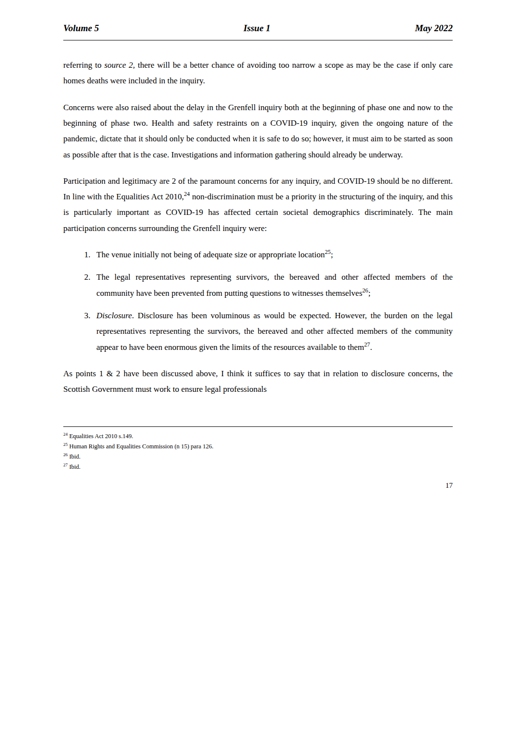Volume 5 Issue 1 May 2022
referring to source 2, there will be a better chance of avoiding too narrow a scope as may be the case if only care homes deaths were included in the inquiry.
Concerns were also raised about the delay in the Grenfell inquiry both at the beginning of phase one and now to the beginning of phase two. Health and safety restraints on a COVID-19 inquiry, given the ongoing nature of the pandemic, dictate that it should only be conducted when it is safe to do so; however, it must aim to be started as soon as possible after that is the case. Investigations and information gathering should already be underway.
Participation and legitimacy are 2 of the paramount concerns for any inquiry, and COVID-19 should be no different. In line with the Equalities Act 2010,24 non-discrimination must be a priority in the structuring of the inquiry, and this is particularly important as COVID-19 has affected certain societal demographics discriminately. The main participation concerns surrounding the Grenfell inquiry were:
The venue initially not being of adequate size or appropriate location25;
The legal representatives representing survivors, the bereaved and other affected members of the community have been prevented from putting questions to witnesses themselves26;
Disclosure. Disclosure has been voluminous as would be expected. However, the burden on the legal representatives representing the survivors, the bereaved and other affected members of the community appear to have been enormous given the limits of the resources available to them27.
As points 1 & 2 have been discussed above, I think it suffices to say that in relation to disclosure concerns, the Scottish Government must work to ensure legal professionals
24 Equalities Act 2010 s.149.
25 Human Rights and Equalities Commission (n 15) para 126.
26 Ibid.
27 Ibid.
17